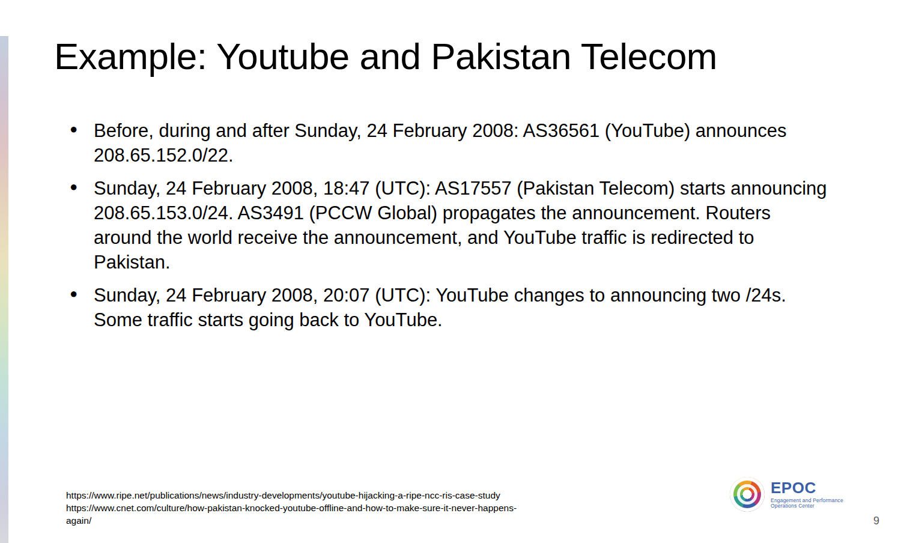Example: Youtube and Pakistan Telecom
Before, during and after Sunday, 24 February 2008: AS36561 (YouTube) announces 208.65.152.0/22.
Sunday, 24 February 2008, 18:47 (UTC): AS17557 (Pakistan Telecom) starts announcing 208.65.153.0/24. AS3491 (PCCW Global) propagates the announcement. Routers around the world receive the announcement, and YouTube traffic is redirected to Pakistan.
Sunday, 24 February 2008, 20:07 (UTC): YouTube changes to announcing two /24s. Some traffic starts going back to YouTube.
https://www.ripe.net/publications/news/industry-developments/youtube-hijacking-a-ripe-ncc-ris-case-study
https://www.cnet.com/culture/how-pakistan-knocked-youtube-offline-and-how-to-make-sure-it-never-happens-again/
EPOC Engagement and Performance
Operations Center
9